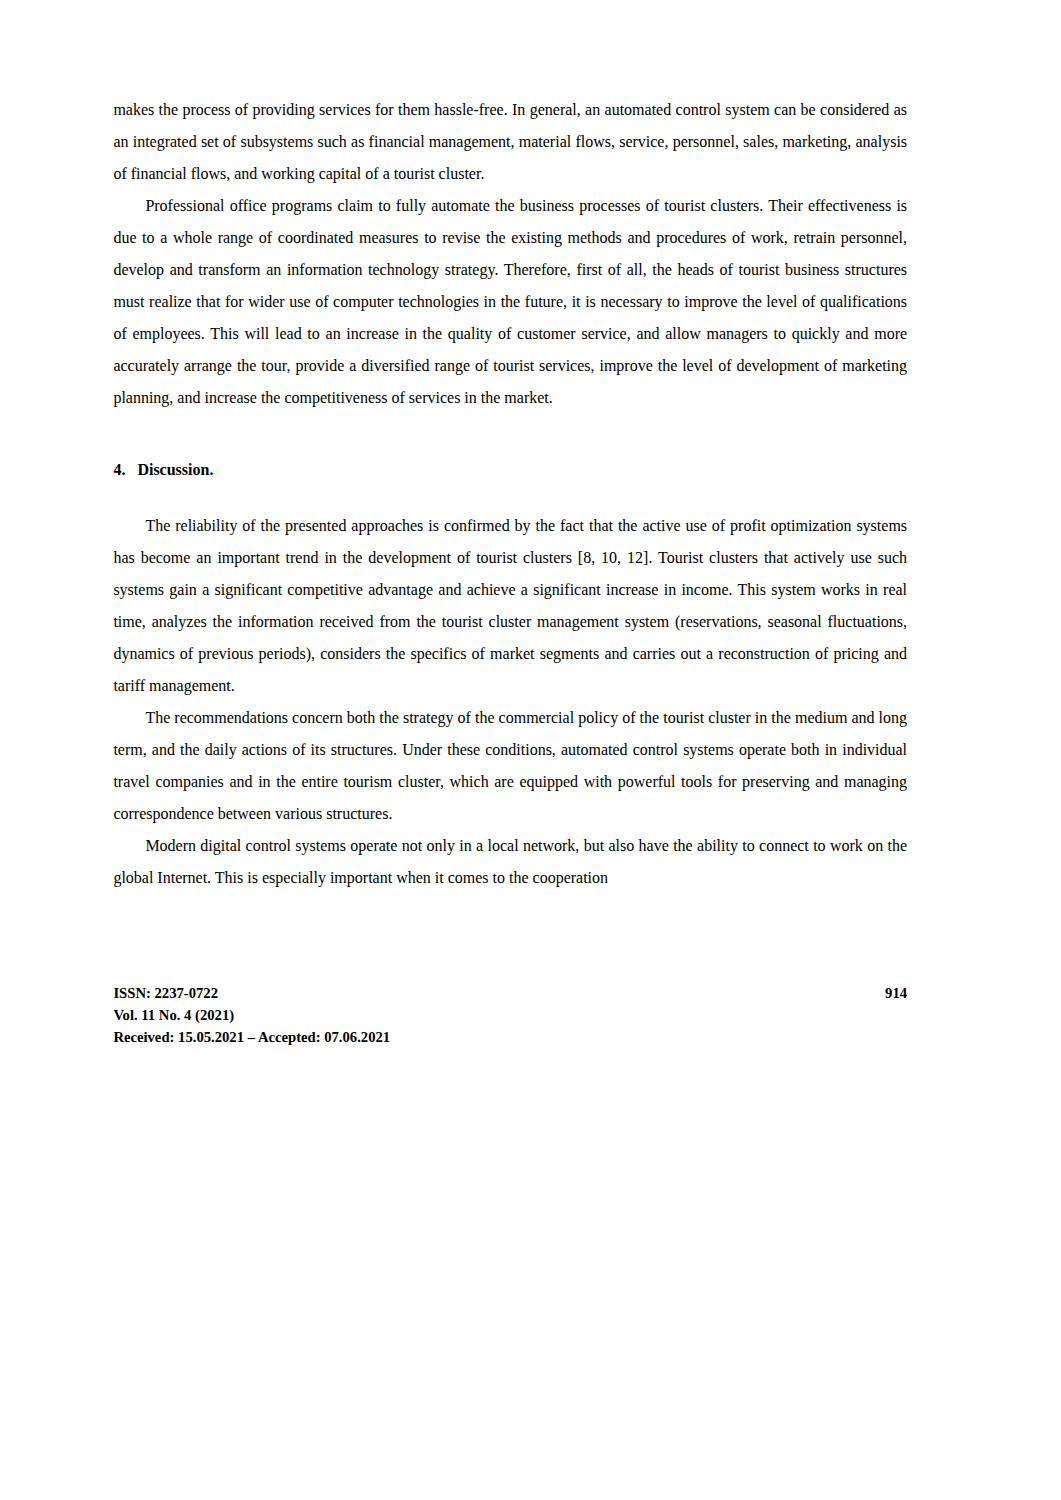makes the process of providing services for them hassle-free. In general, an automated control system can be considered as an integrated set of subsystems such as financial management, material flows, service, personnel, sales, marketing, analysis of financial flows, and working capital of a tourist cluster.
Professional office programs claim to fully automate the business processes of tourist clusters. Their effectiveness is due to a whole range of coordinated measures to revise the existing methods and procedures of work, retrain personnel, develop and transform an information technology strategy. Therefore, first of all, the heads of tourist business structures must realize that for wider use of computer technologies in the future, it is necessary to improve the level of qualifications of employees. This will lead to an increase in the quality of customer service, and allow managers to quickly and more accurately arrange the tour, provide a diversified range of tourist services, improve the level of development of marketing planning, and increase the competitiveness of services in the market.
4. Discussion.
The reliability of the presented approaches is confirmed by the fact that the active use of profit optimization systems has become an important trend in the development of tourist clusters [8, 10, 12]. Tourist clusters that actively use such systems gain a significant competitive advantage and achieve a significant increase in income. This system works in real time, analyzes the information received from the tourist cluster management system (reservations, seasonal fluctuations, dynamics of previous periods), considers the specifics of market segments and carries out a reconstruction of pricing and tariff management.
The recommendations concern both the strategy of the commercial policy of the tourist cluster in the medium and long term, and the daily actions of its structures. Under these conditions, automated control systems operate both in individual travel companies and in the entire tourism cluster, which are equipped with powerful tools for preserving and managing correspondence between various structures.
Modern digital control systems operate not only in a local network, but also have the ability to connect to work on the global Internet. This is especially important when it comes to the cooperation
914 ISSN: 2237-0722
Vol. 11 No. 4 (2021)
Received: 15.05.2021 – Accepted: 07.06.2021